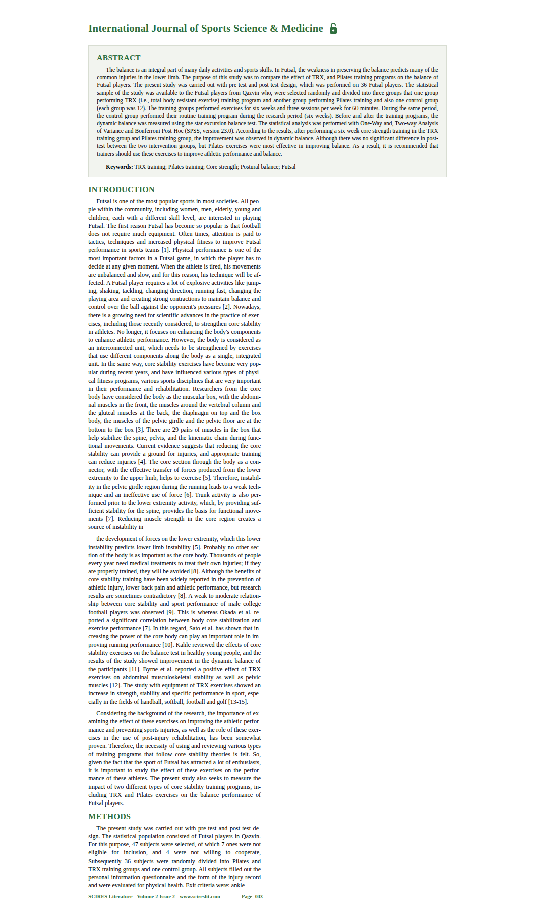International Journal of Sports Science & Medicine
ABSTRACT
The balance is an integral part of many daily activities and sports skills. In Futsal, the weakness in preserving the balance predicts many of the common injuries in the lower limb. The purpose of this study was to compare the effect of TRX, and Pilates training programs on the balance of Futsal players. The present study was carried out with pre-test and post-test design, which was performed on 36 Futsal players. The statistical sample of the study was available to the Futsal players from Qazvin who, were selected randomly and divided into three groups that one group performing TRX (i.e., total body resistant exercise) training program and another group performing Pilates training and also one control group (each group was 12). The training groups performed exercises for six weeks and three sessions per week for 60 minutes. During the same period, the control group performed their routine training program during the research period (six weeks). Before and after the training programs, the dynamic balance was measured using the star excursion balance test. The statistical analysis was performed with One-Way and, Two-way Analysis of Variance and Bonferroni Post-Hoc (SPSS, version 23.0). According to the results, after performing a six-week core strength training in the TRX training group and Pilates training group, the improvement was observed in dynamic balance. Although there was no significant difference in post-test between the two intervention groups, but Pilates exercises were most effective in improving balance. As a result, it is recommended that trainers should use these exercises to improve athletic performance and balance.
Keywords: TRX training; Pilates training; Core strength; Postural balance; Futsal
INTRODUCTION
Futsal is one of the most popular sports in most societies. All people within the community, including women, men, elderly, young and children, each with a different skill level, are interested in playing Futsal. The first reason Futsal has become so popular is that football does not require much equipment. Often times, attention is paid to tactics, techniques and increased physical fitness to improve Futsal performance in sports teams [1]. Physical performance is one of the most important factors in a Futsal game, in which the player has to decide at any given moment. When the athlete is tired, his movements are unbalanced and slow, and for this reason, his technique will be affected. A Futsal player requires a lot of explosive activities like jumping, shaking, tackling, changing direction, running fast, changing the playing area and creating strong contractions to maintain balance and control over the ball against the opponent's pressures [2]. Nowadays, there is a growing need for scientific advances in the practice of exercises, including those recently considered, to strengthen core stability in athletes. No longer, it focuses on enhancing the body's components to enhance athletic performance. However, the body is considered as an interconnected unit, which needs to be strengthened by exercises that use different components along the body as a single, integrated unit. In the same way, core stability exercises have become very popular during recent years, and have influenced various types of physical fitness programs, various sports disciplines that are very important in their performance and rehabilitation. Researchers from the core body have considered the body as the muscular box, with the abdominal muscles in the front, the muscles around the vertebral column and the gluteal muscles at the back, the diaphragm on top and the box body, the muscles of the pelvic girdle and the pelvic floor are at the bottom to the box [3]. There are 29 pairs of muscles in the box that help stabilize the spine, pelvis, and the kinematic chain during functional movements. Current evidence suggests that reducing the core stability can provide a ground for injuries, and appropriate training can reduce injuries [4]. The core section through the body as a connector, with the effective transfer of forces produced from the lower extremity to the upper limb, helps to exercise [5]. Therefore, instability in the pelvic girdle region during the running leads to a weak technique and an ineffective use of force [6]. Trunk activity is also performed prior to the lower extremity activity, which, by providing sufficient stability for the spine, provides the basis for functional movements [7]. Reducing muscle strength in the core region creates a source of instability in
the development of forces on the lower extremity, which this lower instability predicts lower limb instability [5]. Probably no other section of the body is as important as the core body. Thousands of people every year need medical treatments to treat their own injuries; if they are properly trained, they will be avoided [8]. Although the benefits of core stability training have been widely reported in the prevention of athletic injury, lower-back pain and athletic performance, but research results are sometimes contradictory [8]. A weak to moderate relationship between core stability and sport performance of male college football players was observed [9]. This is whereas Okada et al. reported a significant correlation between body core stabilization and exercise performance [7]. In this regard, Sato et al. has shown that increasing the power of the core body can play an important role in improving running performance [10]. Kahle reviewed the effects of core stability exercises on the balance test in healthy young people, and the results of the study showed improvement in the dynamic balance of the participants [11]. Byrne et al. reported a positive effect of TRX exercises on abdominal musculoskeletal stability as well as pelvic muscles [12]. The study with equipment of TRX exercises showed an increase in strength, stability and specific performance in sport, especially in the fields of handball, softball, football and golf [13-15].
Considering the background of the research, the importance of examining the effect of these exercises on improving the athletic performance and preventing sports injuries, as well as the role of these exercises in the use of post-injury rehabilitation, has been somewhat proven. Therefore, the necessity of using and reviewing various types of training programs that follow core stability theories is felt. So, given the fact that the sport of Futsal has attracted a lot of enthusiasts, it is important to study the effect of these exercises on the performance of these athletes. The present study also seeks to measure the impact of two different types of core stability training programs, including TRX and Pilates exercises on the balance performance of Futsal players.
METHODS
The present study was carried out with pre-test and post-test design. The statistical population consisted of Futsal players in Qazvin. For this purpose, 47 subjects were selected, of which 7 ones were not eligible for inclusion, and 4 were not willing to cooperate, Subsequently 36 subjects were randomly divided into Pilates and TRX training groups and one control group. All subjects filled out the personal information questionnaire and the form of the injury record and were evaluated for physical health. Exit criteria were: ankle
SCIRES Literature - Volume 2 Issue 2 - www.scireslit.com Page -043